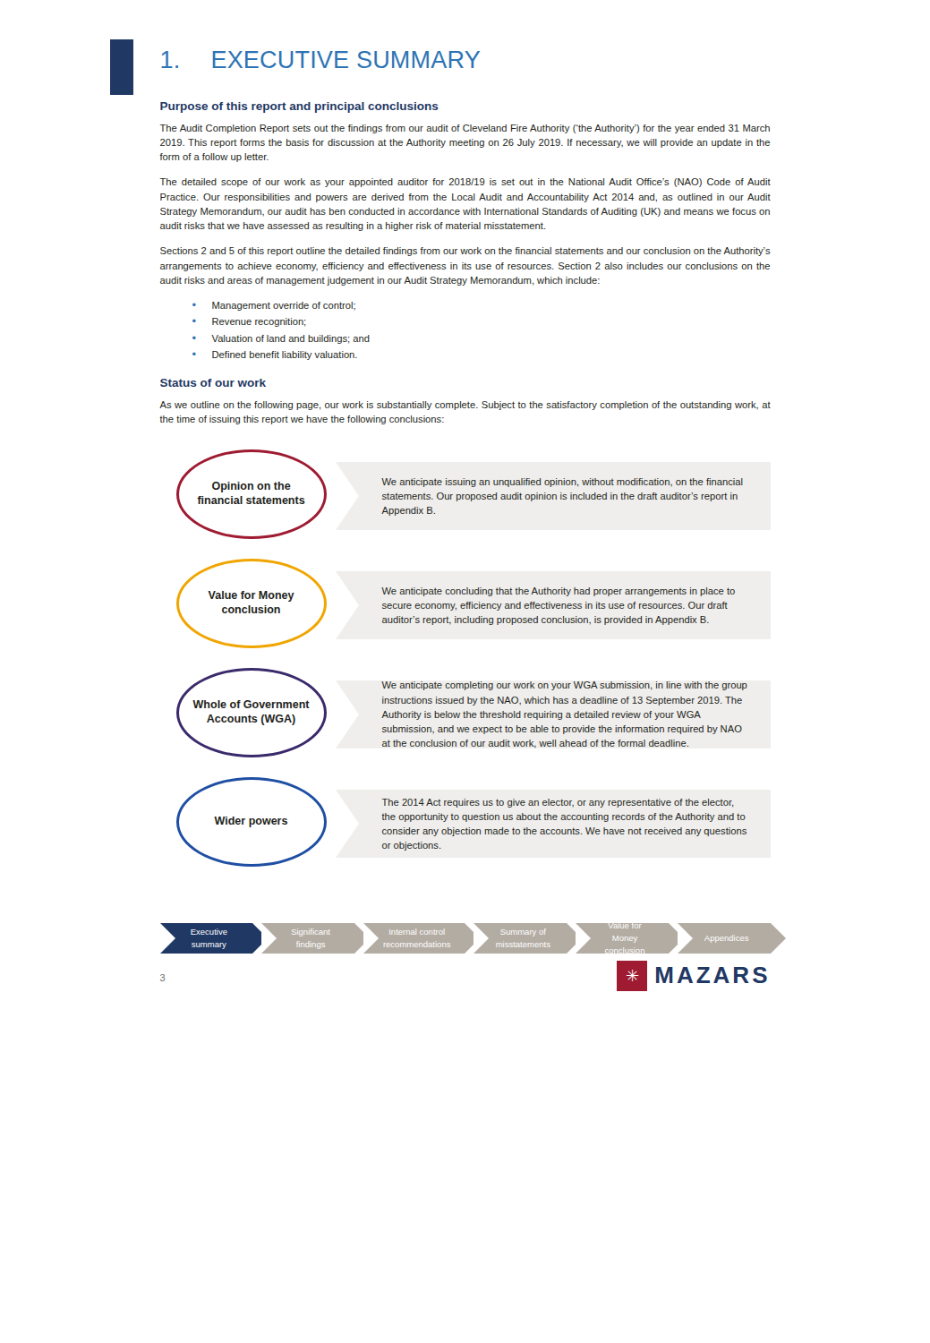1. EXECUTIVE SUMMARY
Purpose of this report and principal conclusions
The Audit Completion Report sets out the findings from our audit of Cleveland Fire Authority (‘the Authority’) for the year ended 31 March 2019. This report forms the basis for discussion at the Authority meeting on 26 July 2019. If necessary, we will provide an update in the form of a follow up letter.
The detailed scope of our work as your appointed auditor for 2018/19 is set out in the National Audit Office’s (NAO) Code of Audit Practice. Our responsibilities and powers are derived from the Local Audit and Accountability Act 2014 and, as outlined in our Audit Strategy Memorandum, our audit has ben conducted in accordance with International Standards of Auditing (UK) and means we focus on audit risks that we have assessed as resulting in a higher risk of material misstatement.
Sections 2 and 5 of this report outline the detailed findings from our work on the financial statements and our conclusion on the Authority’s arrangements to achieve economy, efficiency and effectiveness in its use of resources. Section 2 also includes our conclusions on the audit risks and areas of management judgement in our Audit Strategy Memorandum, which include:
Management override of control;
Revenue recognition;
Valuation of land and buildings; and
Defined benefit liability valuation.
Status of our work
As we outline on the following page, our work is substantially complete. Subject to the satisfactory completion of the outstanding work, at the time of issuing this report we have the following conclusions:
We anticipate issuing an unqualified opinion, without modification, on the financial statements. Our proposed audit opinion is included in the draft auditor’s report in Appendix B.
Opinion on the financial statements
We anticipate concluding that the Authority had proper arrangements in place to secure economy, efficiency and effectiveness in its use of resources. Our draft auditor’s report, including proposed conclusion, is provided in Appendix B.
Value for Money conclusion
We anticipate completing our work on your WGA submission, in line with the group instructions issued by the NAO, which has a deadline of 13 September 2019. The Authority is below the threshold requiring a detailed review of your WGA submission, and we expect to be able to provide the information required by NAO at the conclusion of our audit work, well ahead of the formal deadline.
Whole of Government Accounts (WGA)
The 2014 Act requires us to give an elector, or any representative of the elector, the opportunity to question us about the accounting records of the Authority and to consider any objection made to the accounts. We have not received any questions or objections.
Wider powers
Executive summary
Significant findings
Internal control recommendations
Summary of misstatements
Value for Money conclusion
Appendices
3
MAZARS